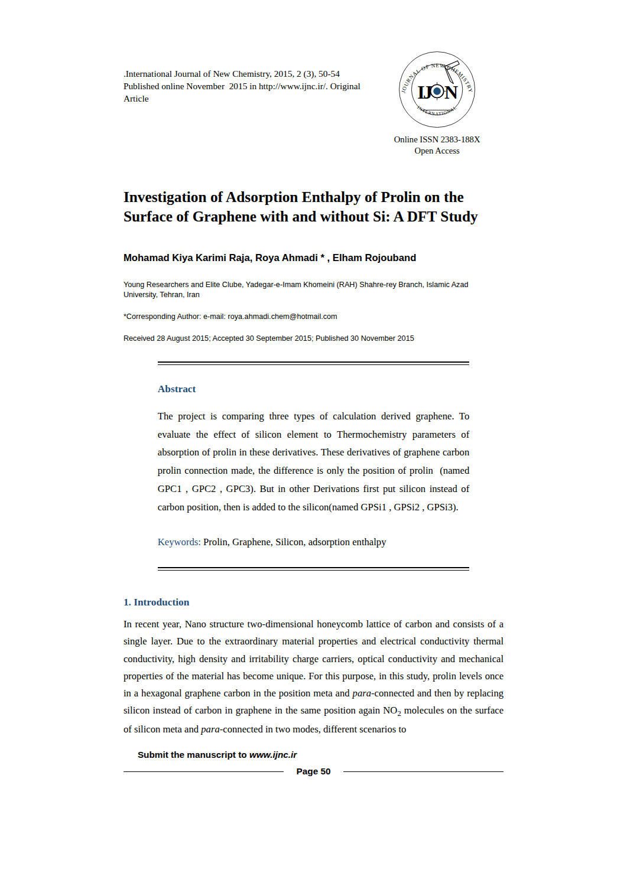.International Journal of New Chemistry, 2015, 2 (3), 50-54 Published online November 2015 in http://www.ijnc.ir/. Original Article
JOURNAL OF NEW CHEMISTRY INTERNATIONAL I J N
Online ISSN 2383-188X Open Access
Investigation of Adsorption Enthalpy of Prolin on the Surface of Graphene with and without Si: A DFT Study
Mohamad Kiya Karimi Raja, Roya Ahmadi * , Elham Rojouband
Young Researchers and Elite Clube, Yadegar-e-Imam Khomeini (RAH) Shahre-rey Branch, Islamic Azad University, Tehran, Iran
*Corresponding Author: e-mail: roya.ahmadi.chem@hotmail.com
Received 28 August 2015; Accepted 30 September 2015; Published 30 November 2015
Abstract
The project is comparing three types of calculation derived graphene. To evaluate the effect of silicon element to Thermochemistry parameters of absorption of prolin in these derivatives. These derivatives of graphene carbon prolin connection made, the difference is only the position of prolin (named GPC1 , GPC2 , GPC3). But in other Derivations first put silicon instead of carbon position, then is added to the silicon(named GPSi1 , GPSi2 , GPSi3).
Keywords: Prolin, Graphene, Silicon, adsorption enthalpy
1. Introduction
In recent year, Nano structure two-dimensional honeycomb lattice of carbon and consists of a single layer. Due to the extraordinary material properties and electrical conductivity thermal conductivity, high density and irritability charge carriers, optical conductivity and mechanical properties of the material has become unique. For this purpose, in this study, prolin levels once in a hexagonal graphene carbon in the position meta and para-connected and then by replacing silicon instead of carbon in graphene in the same position again NO2 molecules on the surface of silicon meta and para-connected in two modes, different scenarios to
Submit the manuscript to www.ijnc.ir
Page 50